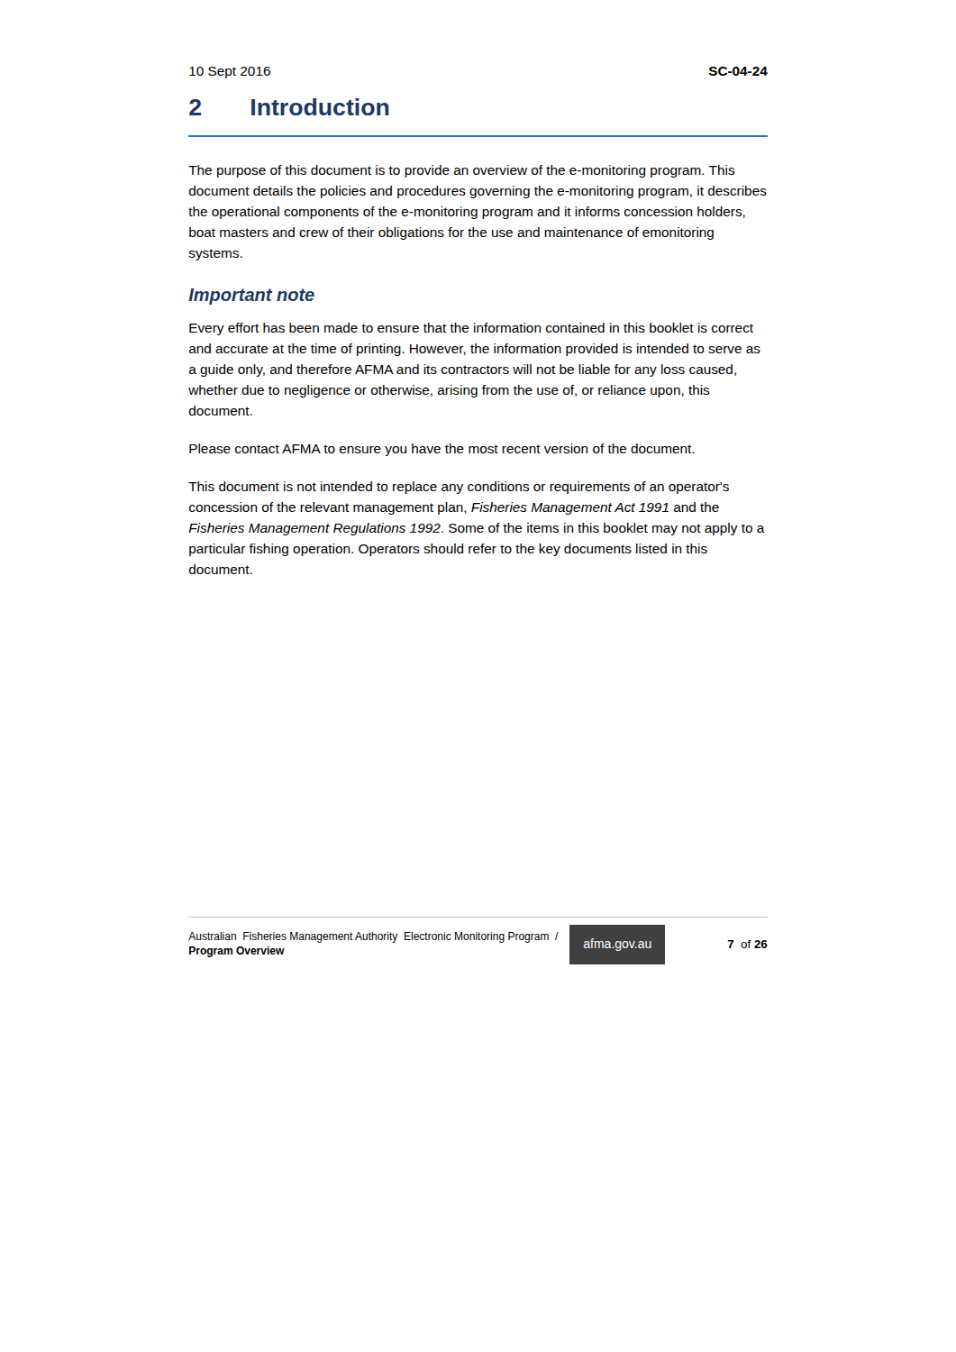10 Sept 2016
SC-04-24
2 Introduction
The purpose of this document is to provide an overview of the e-monitoring program. This document details the policies and procedures governing the e-monitoring program, it describes the operational components of the e-monitoring program and it informs concession holders, boat masters and crew of their obligations for the use and maintenance of emonitoring systems.
Important note
Every effort has been made to ensure that the information contained in this booklet is correct and accurate at the time of printing. However, the information provided is intended to serve as a guide only, and therefore AFMA and its contractors will not be liable for any loss caused, whether due to negligence or otherwise, arising from the use of, or reliance upon, this document.
Please contact AFMA to ensure you have the most recent version of the document.
This document is not intended to replace any conditions or requirements of an operator's concession of the relevant management plan, Fisheries Management Act 1991 and the Fisheries Management Regulations 1992. Some of the items in this booklet may not apply to a particular fishing operation. Operators should refer to the key documents listed in this document.
Australian Fisheries Management Authority Electronic Monitoring Program / Program Overview
afma.gov.au
7 of 26